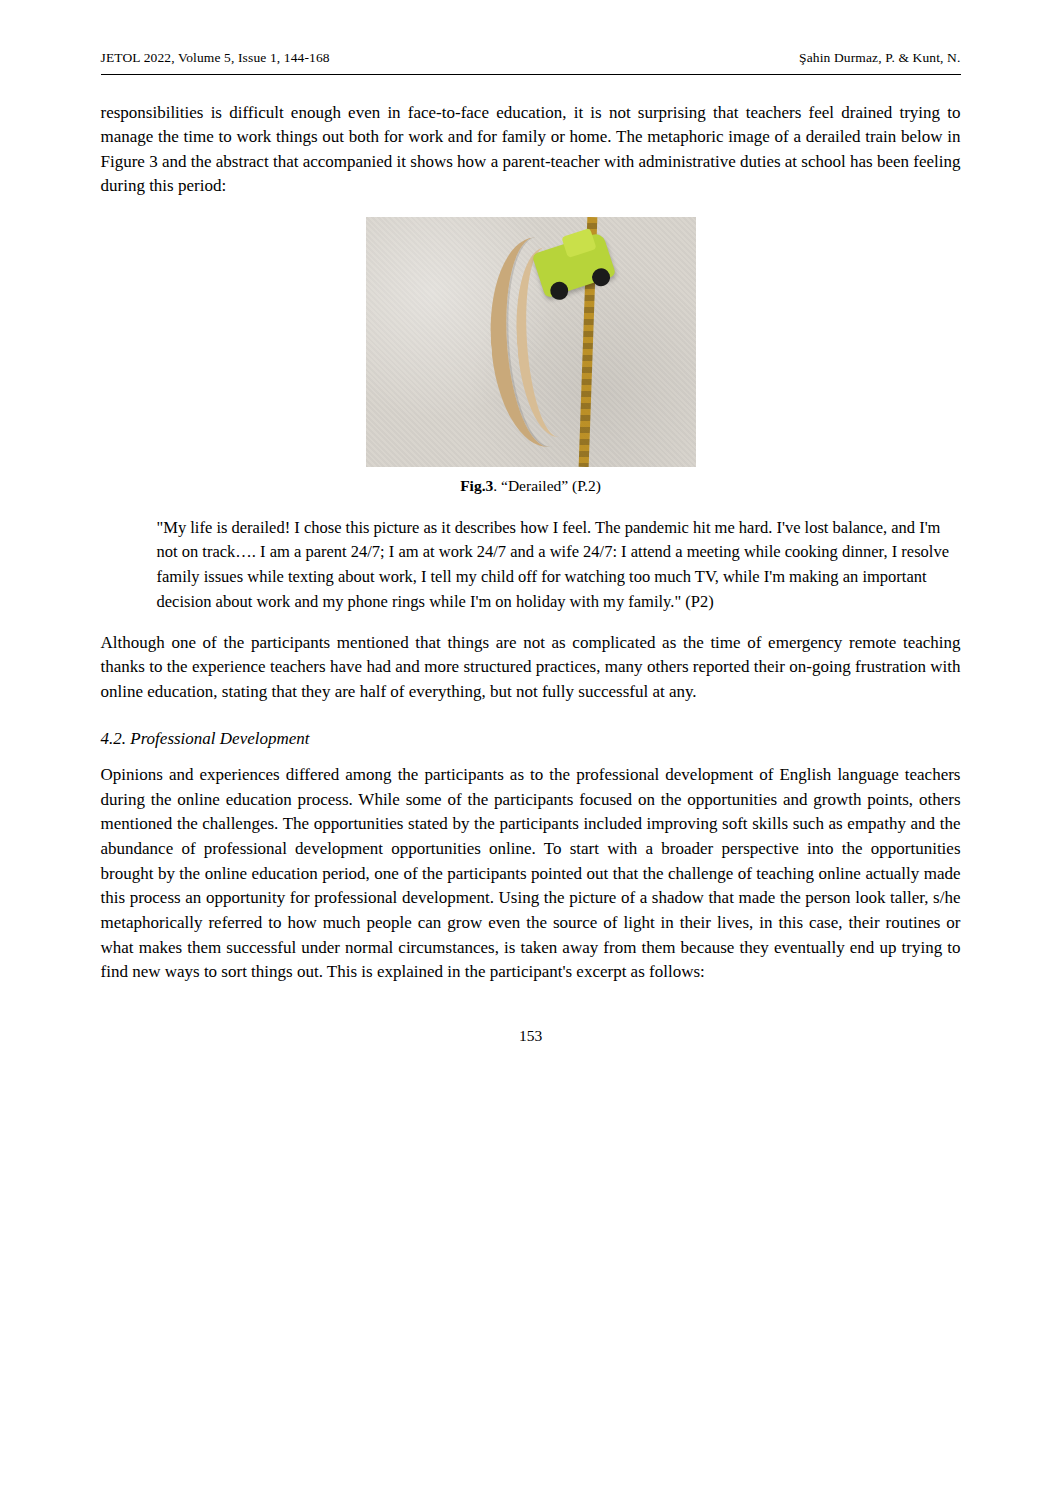JETOL 2022, Volume 5, Issue 1, 144-168 Şahin Durmaz, P. & Kunt, N.
responsibilities is difficult enough even in face-to-face education, it is not surprising that teachers feel drained trying to manage the time to work things out both for work and for family or home. The metaphoric image of a derailed train below in Figure 3 and the abstract that accompanied it shows how a parent-teacher with administrative duties at school has been feeling during this period:
Fig.3. “Derailed” (P.2)
"My life is derailed! I chose this picture as it describes how I feel. The pandemic hit me hard. I've lost balance, and I'm not on track…. I am a parent 24/7; I am at work 24/7 and a wife 24/7: I attend a meeting while cooking dinner, I resolve family issues while texting about work, I tell my child off for watching too much TV, while I'm making an important decision about work and my phone rings while I'm on holiday with my family." (P2)
Although one of the participants mentioned that things are not as complicated as the time of emergency remote teaching thanks to the experience teachers have had and more structured practices, many others reported their on-going frustration with online education, stating that they are half of everything, but not fully successful at any.
4.2. Professional Development
Opinions and experiences differed among the participants as to the professional development of English language teachers during the online education process. While some of the participants focused on the opportunities and growth points, others mentioned the challenges. The opportunities stated by the participants included improving soft skills such as empathy and the abundance of professional development opportunities online. To start with a broader perspective into the opportunities brought by the online education period, one of the participants pointed out that the challenge of teaching online actually made this process an opportunity for professional development. Using the picture of a shadow that made the person look taller, s/he metaphorically referred to how much people can grow even the source of light in their lives, in this case, their routines or what makes them successful under normal circumstances, is taken away from them because they eventually end up trying to find new ways to sort things out. This is explained in the participant's excerpt as follows:
153